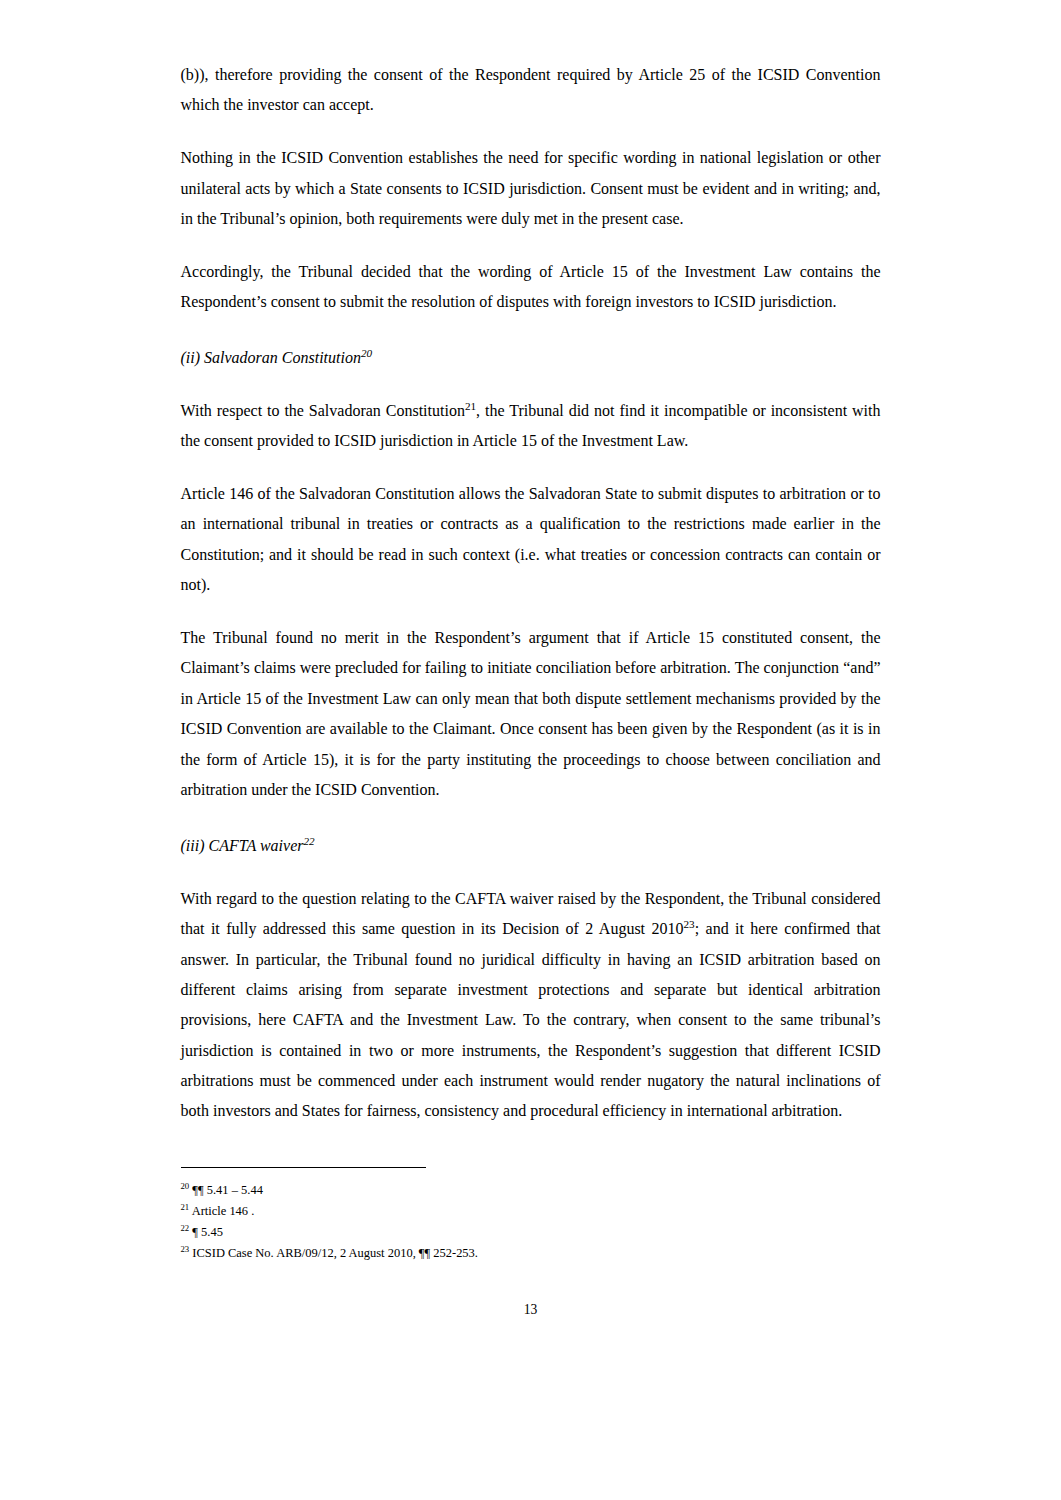(b)), therefore providing the consent of the Respondent required by Article 25 of the ICSID Convention which the investor can accept.
Nothing in the ICSID Convention establishes the need for specific wording in national legislation or other unilateral acts by which a State consents to ICSID jurisdiction. Consent must be evident and in writing; and, in the Tribunal’s opinion, both requirements were duly met in the present case.
Accordingly, the Tribunal decided that the wording of Article 15 of the Investment Law contains the Respondent’s consent to submit the resolution of disputes with foreign investors to ICSID jurisdiction.
(ii) Salvadoran Constitution20
With respect to the Salvadoran Constitution21, the Tribunal did not find it incompatible or inconsistent with the consent provided to ICSID jurisdiction in Article 15 of the Investment Law.
Article 146 of the Salvadoran Constitution allows the Salvadoran State to submit disputes to arbitration or to an international tribunal in treaties or contracts as a qualification to the restrictions made earlier in the Constitution; and it should be read in such context (i.e. what treaties or concession contracts can contain or not).
The Tribunal found no merit in the Respondent’s argument that if Article 15 constituted consent, the Claimant’s claims were precluded for failing to initiate conciliation before arbitration. The conjunction “and” in Article 15 of the Investment Law can only mean that both dispute settlement mechanisms provided by the ICSID Convention are available to the Claimant. Once consent has been given by the Respondent (as it is in the form of Article 15), it is for the party instituting the proceedings to choose between conciliation and arbitration under the ICSID Convention.
(iii) CAFTA waiver22
With regard to the question relating to the CAFTA waiver raised by the Respondent, the Tribunal considered that it fully addressed this same question in its Decision of 2 August 201023; and it here confirmed that answer. In particular, the Tribunal found no juridical difficulty in having an ICSID arbitration based on different claims arising from separate investment protections and separate but identical arbitration provisions, here CAFTA and the Investment Law. To the contrary, when consent to the same tribunal’s jurisdiction is contained in two or more instruments, the Respondent’s suggestion that different ICSID arbitrations must be commenced under each instrument would render nugatory the natural inclinations of both investors and States for fairness, consistency and procedural efficiency in international arbitration.
20 ¶¶ 5.41 – 5.44
21 Article 146 .
22 ¶ 5.45
23 ICSID Case No. ARB/09/12, 2 August 2010, ¶¶ 252-253.
13